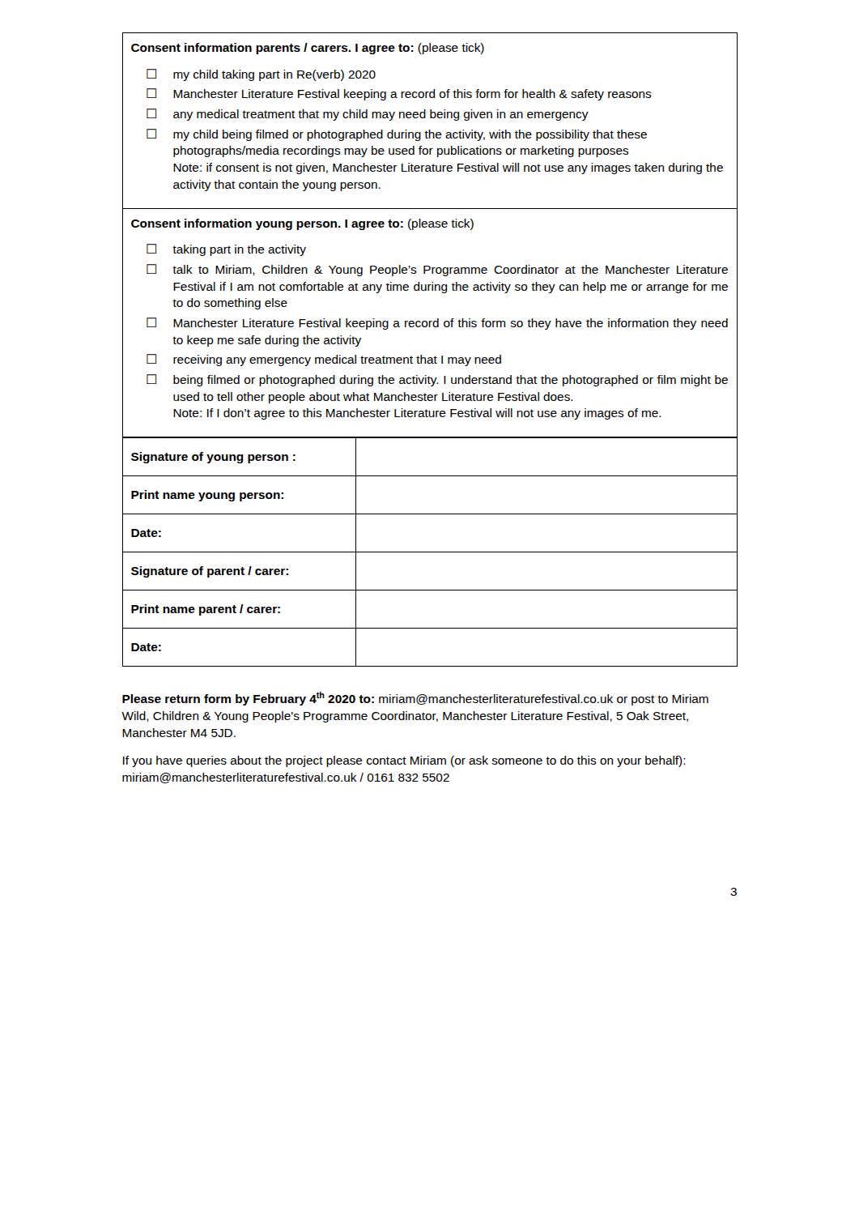| Consent information parents / carers. I agree to: (please tick) my child taking part in Re(verb) 2020 Manchester Literature Festival keeping a record of this form for health & safety reasons any medical treatment that my child may need being given in an emergency my child being filmed or photographed during the activity, with the possibility that these photographs/media recordings may be used for publications or marketing purposes Note: if consent is not given, Manchester Literature Festival will not use any images taken during the activity that contain the young person. |
| Consent information young person. I agree to: (please tick) taking part in the activity talk to Miriam, Children & Young People’s Programme Coordinator at the Manchester Literature Festival if I am not comfortable at any time during the activity so they can help me or arrange for me to do something else Manchester Literature Festival keeping a record of this form so they have the information they need to keep me safe during the activity receiving any emergency medical treatment that I may need being filmed or photographed during the activity. I understand that the photographed or film might be used to tell other people about what Manchester Literature Festival does. Note: If I don’t agree to this Manchester Literature Festival will not use any images of me. |
| Signature of young person : | |
| Print name young person: | |
| Date: | |
| Signature of parent / carer: | |
| Print name parent / carer: | |
| Date: | |
Please return form by February 4th 2020 to: miriam@manchesterliteraturefestival.co.uk or post to Miriam Wild, Children & Young People's Programme Coordinator, Manchester Literature Festival, 5 Oak Street, Manchester M4 5JD.
If you have queries about the project please contact Miriam (or ask someone to do this on your behalf): miriam@manchesterliteraturefestival.co.uk / 0161 832 5502
3